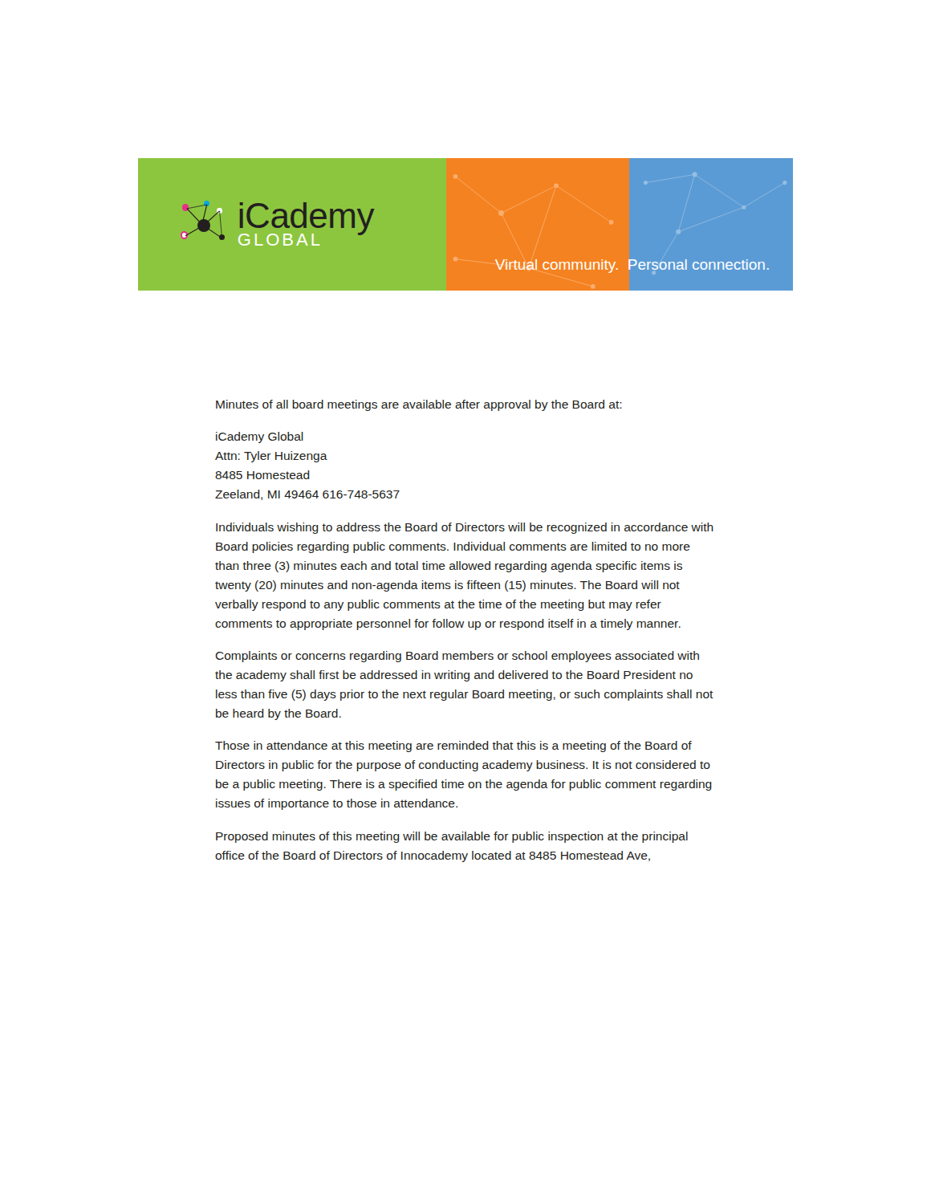i Cademy
GLOBAL
Virtual community. Personal connection.
Minutes of all board meetings are available after approval by the Board at:
iCademy Global
Attn: Tyler Huizenga
8485 Homestead
Zeeland, MI 49464 616-748-5637
Individuals wishing to address the Board of Directors will be recognized in accordance with Board policies regarding public comments. Individual comments are limited to no more than three (3) minutes each and total time allowed regarding agenda specific items is twenty (20) minutes and non-agenda items is fifteen (15) minutes. The Board will not verbally respond to any public comments at the time of the meeting but may refer comments to appropriate personnel for follow up or respond itself in a timely manner.
Complaints or concerns regarding Board members or school employees associated with the academy shall first be addressed in writing and delivered to the Board President no less than five (5) days prior to the next regular Board meeting, or such complaints shall not be heard by the Board.
Those in attendance at this meeting are reminded that this is a meeting of the Board of Directors in public for the purpose of conducting academy business. It is not considered to be a public meeting. There is a specified time on the agenda for public comment regarding issues of importance to those in attendance.
Proposed minutes of this meeting will be available for public inspection at the principal office of the Board of Directors of Innocademy located at 8485 Homestead Ave,